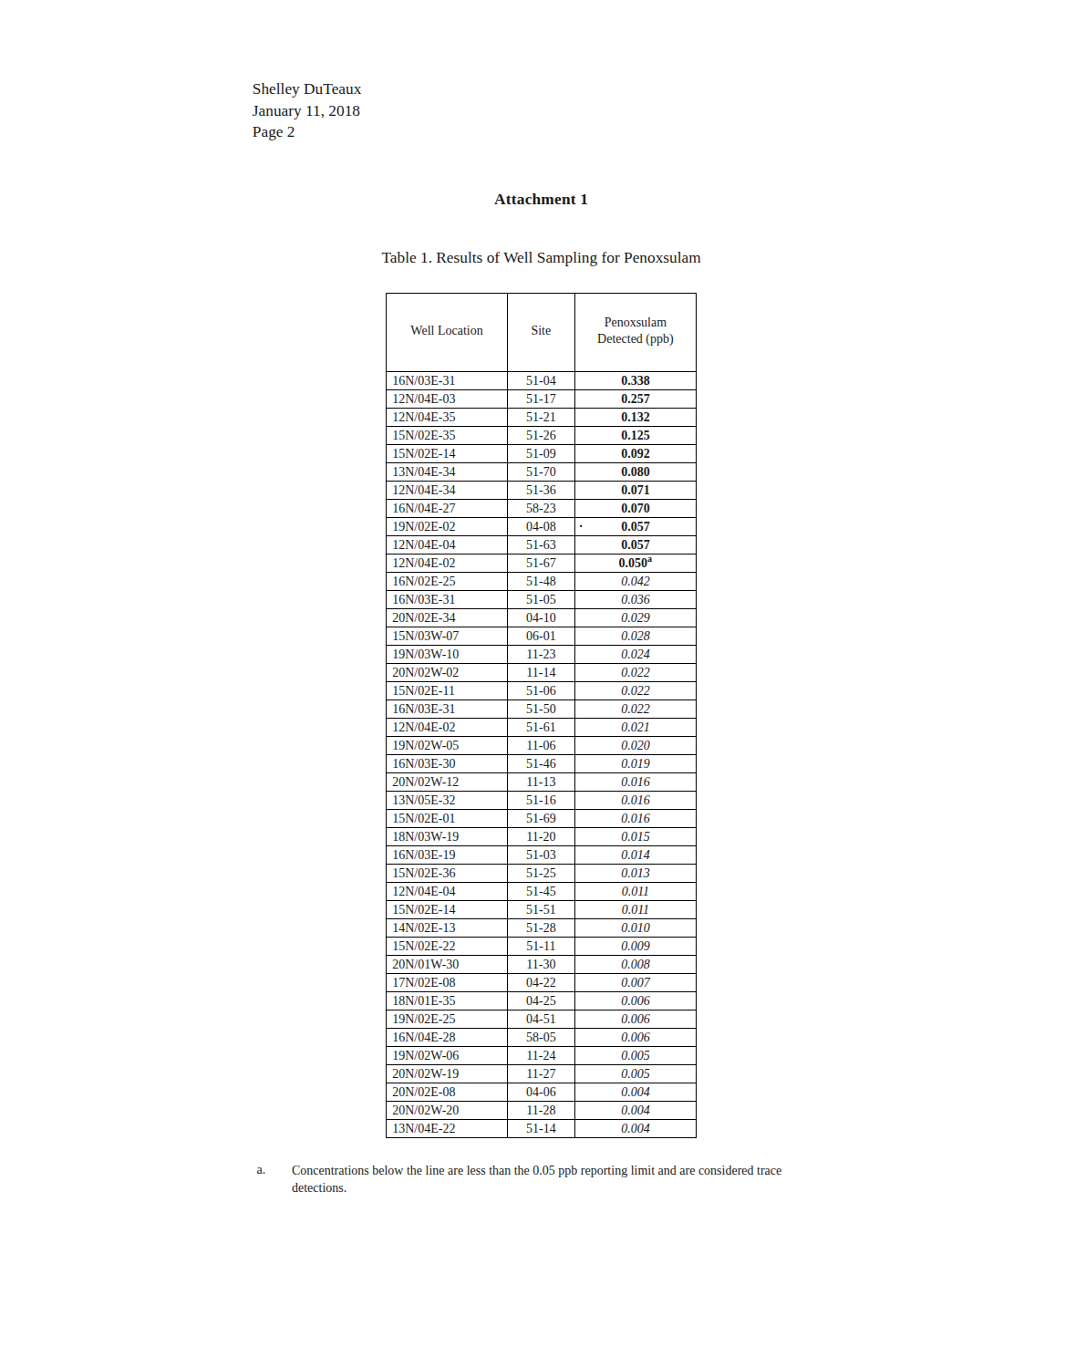Shelley DuTeaux
January 11, 2018
Page 2
Attachment 1
Table 1. Results of Well Sampling for Penoxsulam
| Well Location | Site | Penoxsulam Detected (ppb) |
| --- | --- | --- |
| 16N/03E-31 | 51-04 | 0.338 |
| 12N/04E-03 | 51-17 | 0.257 |
| 12N/04E-35 | 51-21 | 0.132 |
| 15N/02E-35 | 51-26 | 0.125 |
| 15N/02E-14 | 51-09 | 0.092 |
| 13N/04E-34 | 51-70 | 0.080 |
| 12N/04E-34 | 51-36 | 0.071 |
| 16N/04E-27 | 58-23 | 0.070 |
| 19N/02E-02 | 04-08 | 0.057 |
| 12N/04E-04 | 51-63 | 0.057 |
| 12N/04E-02 | 51-67 | 0.050 a |
| 16N/02E-25 | 51-48 | 0.042 |
| 16N/03E-31 | 51-05 | 0.036 |
| 20N/02E-34 | 04-10 | 0.029 |
| 15N/03W-07 | 06-01 | 0.028 |
| 19N/03W-10 | 11-23 | 0.024 |
| 20N/02W-02 | 11-14 | 0.022 |
| 15N/02E-11 | 51-06 | 0.022 |
| 16N/03E-31 | 51-50 | 0.022 |
| 12N/04E-02 | 51-61 | 0.021 |
| 19N/02W-05 | 11-06 | 0.020 |
| 16N/03E-30 | 51-46 | 0.019 |
| 20N/02W-12 | 11-13 | 0.016 |
| 13N/05E-32 | 51-16 | 0.016 |
| 15N/02E-01 | 51-69 | 0.016 |
| 18N/03W-19 | 11-20 | 0.015 |
| 16N/03E-19 | 51-03 | 0.014 |
| 15N/02E-36 | 51-25 | 0.013 |
| 12N/04E-04 | 51-45 | 0.011 |
| 15N/02E-14 | 51-51 | 0.011 |
| 14N/02E-13 | 51-28 | 0.010 |
| 15N/02E-22 | 51-11 | 0.009 |
| 20N/01W-30 | 11-30 | 0.008 |
| 17N/02E-08 | 04-22 | 0.007 |
| 18N/01E-35 | 04-25 | 0.006 |
| 19N/02E-25 | 04-51 | 0.006 |
| 16N/04E-28 | 58-05 | 0.006 |
| 19N/02W-06 | 11-24 | 0.005 |
| 20N/02W-19 | 11-27 | 0.005 |
| 20N/02E-08 | 04-06 | 0.004 |
| 20N/02W-20 | 11-28 | 0.004 |
| 13N/04E-22 | 51-14 | 0.004 |
a.
Concentrations below the line are less than the 0.05 ppb reporting limit and are considered trace detections.